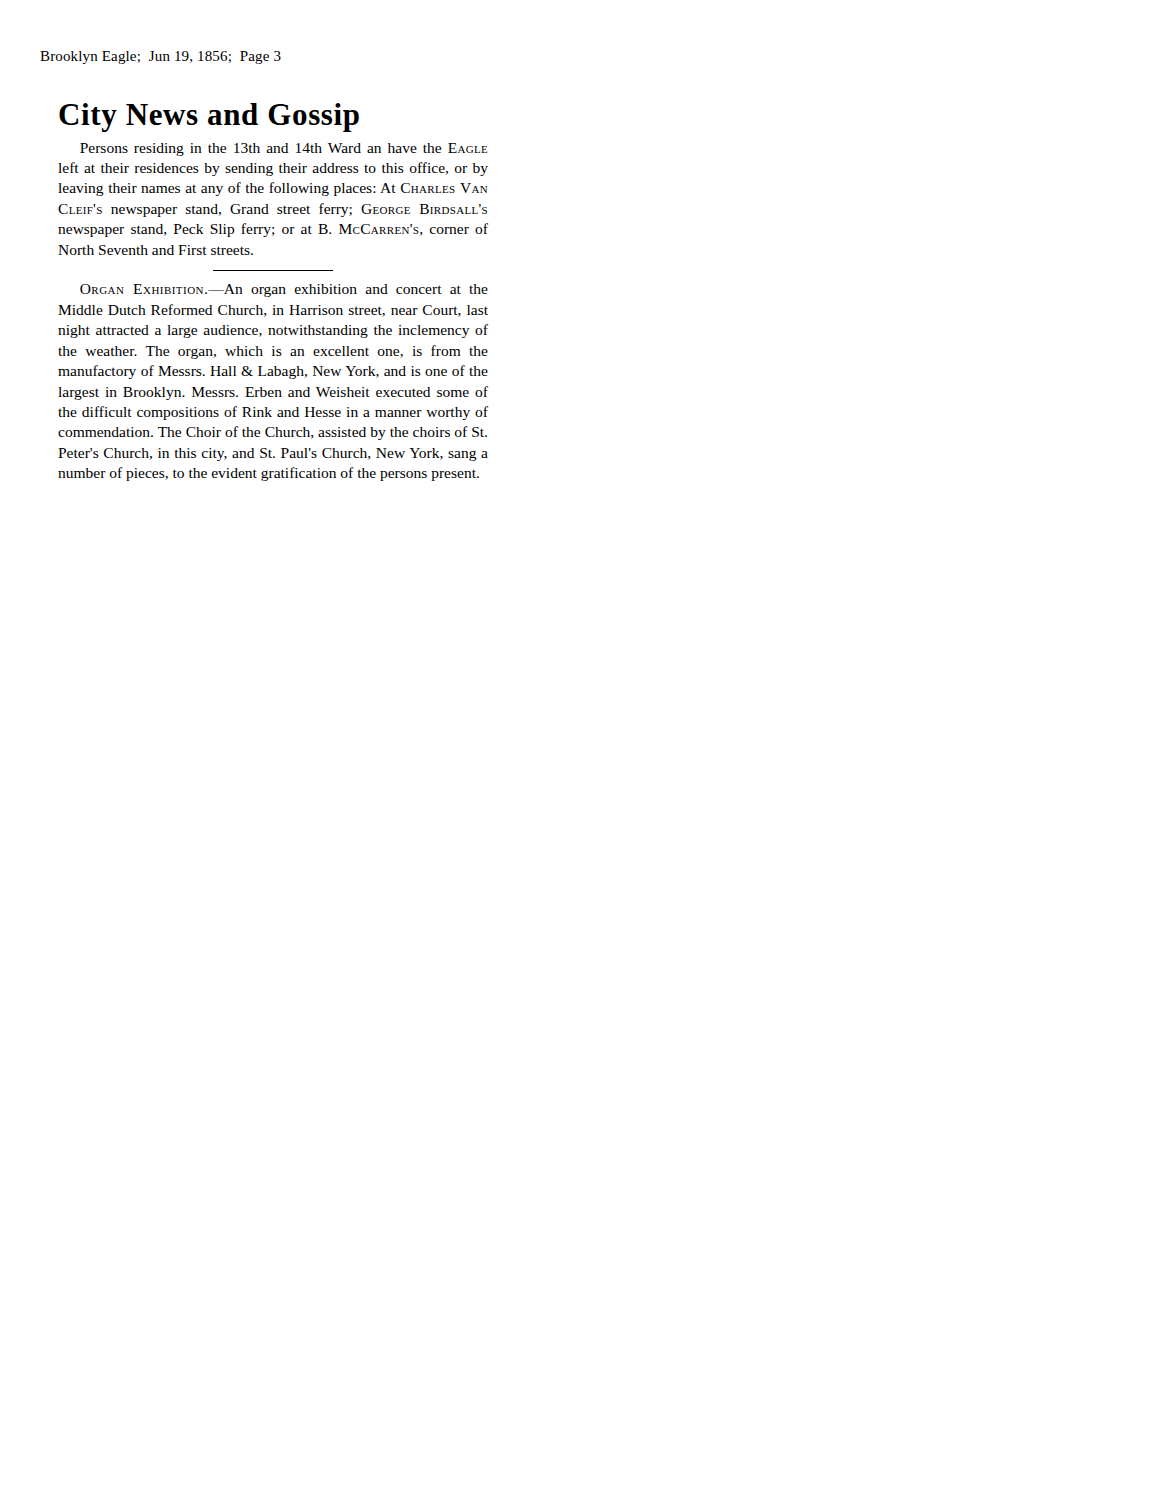Brooklyn Eagle; Jun 19, 1856; Page 3
City News and Gossip
Persons residing in the 13th and 14th Ward an have the Eagle left at their residences by sending their address to this office, or by leaving their names at any of the following places: At Charles Van Cleif's newspaper stand, Grand street ferry; George Birdsall's newspaper stand, Peck Slip ferry; or at B. McCarren's, corner of North Seventh and First streets.
Organ Exhibition.—An organ exhibition and concert at the Middle Dutch Reformed Church, in Harrison street, near Court, last night attracted a large audience, notwithstanding the inclemency of the weather. The organ, which is an excellent one, is from the manufactory of Messrs. Hall & Labagh, New York, and is one of the largest in Brooklyn. Messrs. Erben and Weisheit executed some of the difficult compositions of Rink and Hesse in a manner worthy of commendation. The Choir of the Church, assisted by the choirs of St. Peter's Church, in this city, and St. Paul's Church, New York, sang a number of pieces, to the evident gratification of the persons present.